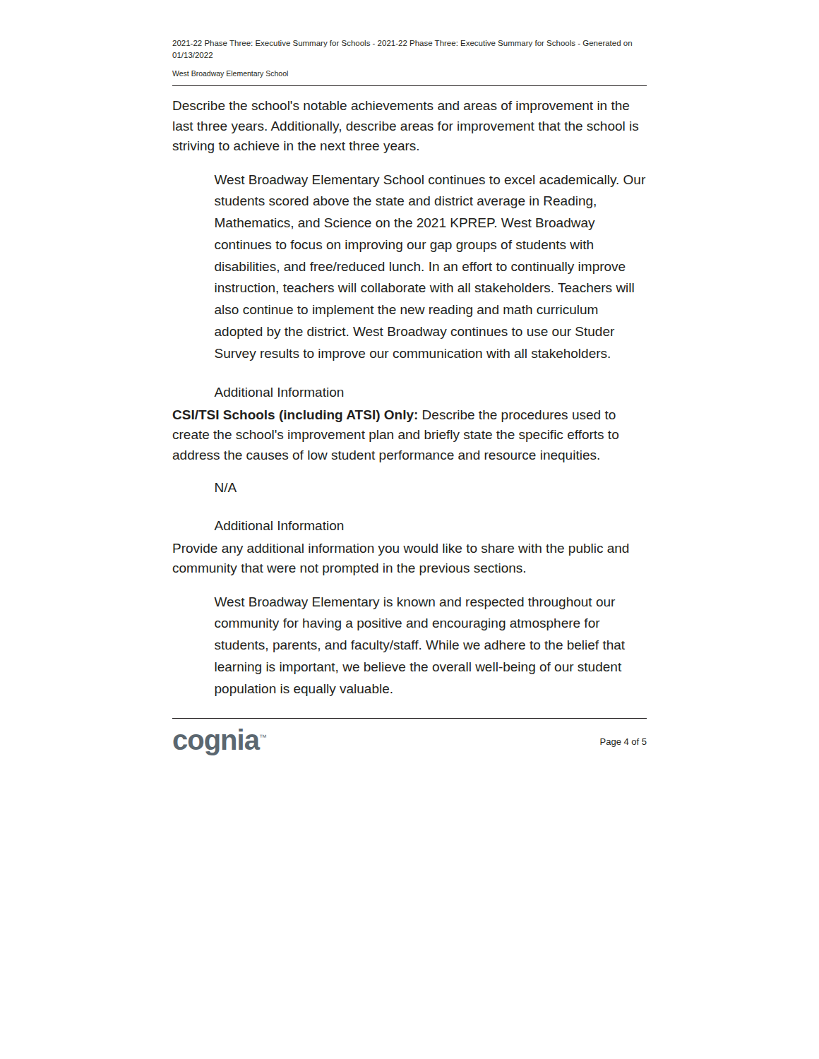2021-22 Phase Three: Executive Summary for Schools - 2021-22 Phase Three: Executive Summary for Schools - Generated on
01/13/2022
West Broadway Elementary School
Describe the school's notable achievements and areas of improvement in the last three years. Additionally, describe areas for improvement that the school is striving to achieve in the next three years.
West Broadway Elementary School continues to excel academically. Our students scored above the state and district average in Reading, Mathematics, and Science on the 2021 KPREP. West Broadway continues to focus on improving our gap groups of students with disabilities, and free/reduced lunch. In an effort to continually improve instruction, teachers will collaborate with all stakeholders. Teachers will also continue to implement the new reading and math curriculum adopted by the district. West Broadway continues to use our Studer Survey results to improve our communication with all stakeholders.
Additional Information
CSI/TSI Schools (including ATSI) Only: Describe the procedures used to create the school's improvement plan and briefly state the specific efforts to address the causes of low student performance and resource inequities.
N/A
Additional Information
Provide any additional information you would like to share with the public and community that were not prompted in the previous sections.
West Broadway Elementary is known and respected throughout our community for having a positive and encouraging atmosphere for students, parents, and faculty/staff. While we adhere to the belief that learning is important, we believe the overall well-being of our student population is equally valuable.
cognia™
Page 4 of 5